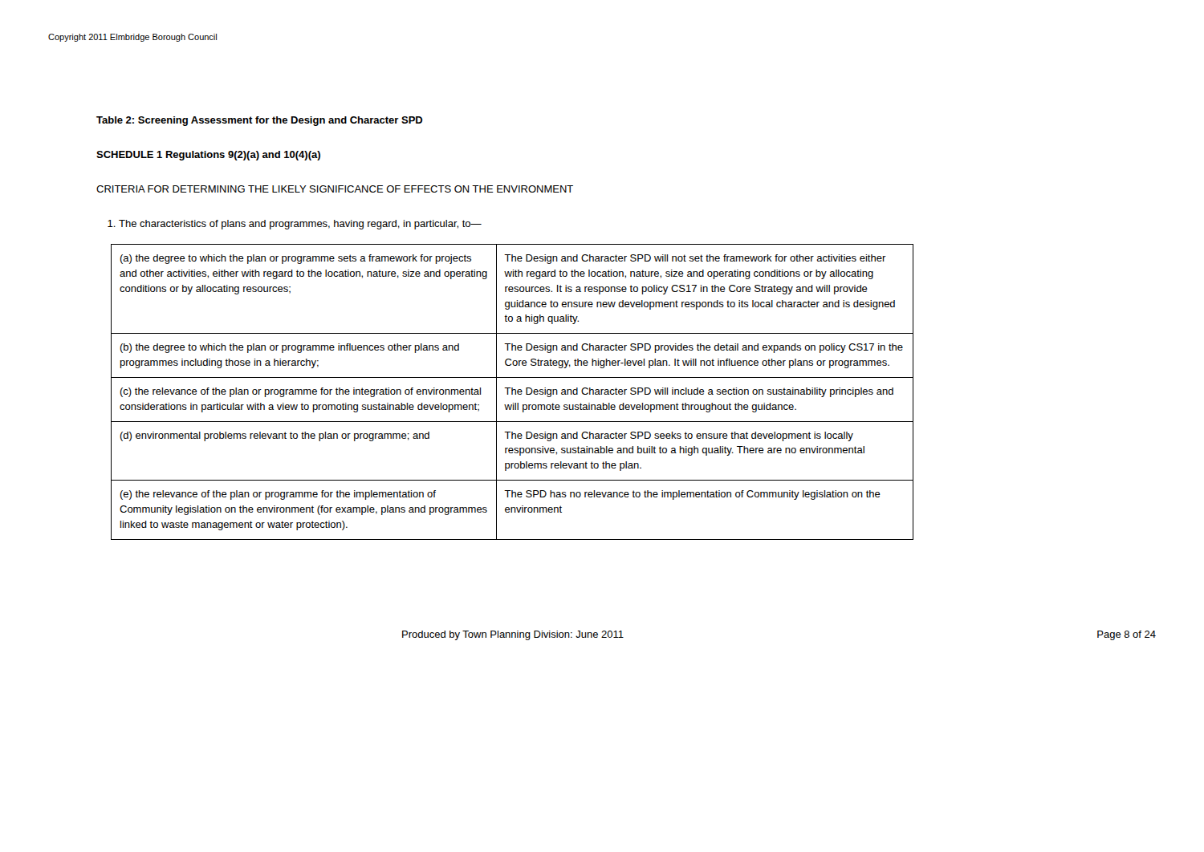Copyright 2011 Elmbridge Borough Council
Table 2: Screening Assessment for the Design and Character SPD
SCHEDULE 1 Regulations 9(2)(a) and 10(4)(a)
CRITERIA FOR DETERMINING THE LIKELY SIGNIFICANCE OF EFFECTS ON THE ENVIRONMENT
The characteristics of plans and programmes, having regard, in particular, to—
| (a) the degree to which the plan or programme sets a framework for projects and other activities, either with regard to the location, nature, size and operating conditions or by allocating resources; | The Design and Character SPD will not set the framework for other activities either with regard to the location, nature, size and operating conditions or by allocating resources. It is a response to policy CS17 in the Core Strategy and will provide guidance to ensure new development responds to its local character and is designed to a high quality. |
| (b) the degree to which the plan or programme influences other plans and programmes including those in a hierarchy; | The Design and Character SPD provides the detail and expands on policy CS17 in the Core Strategy, the higher-level plan. It will not influence other plans or programmes. |
| (c) the relevance of the plan or programme for the integration of environmental considerations in particular with a view to promoting sustainable development; | The Design and Character SPD will include a section on sustainability principles and will promote sustainable development throughout the guidance. |
| (d) environmental problems relevant to the plan or programme; and | The Design and Character SPD seeks to ensure that development is locally responsive, sustainable and built to a high quality. There are no environmental problems relevant to the plan. |
| (e) the relevance of the plan or programme for the implementation of Community legislation on the environment (for example, plans and programmes linked to waste management or water protection). | The SPD has no relevance to the implementation of Community legislation on the environment |
Produced by Town Planning Division: June 2011
Page 8 of 24